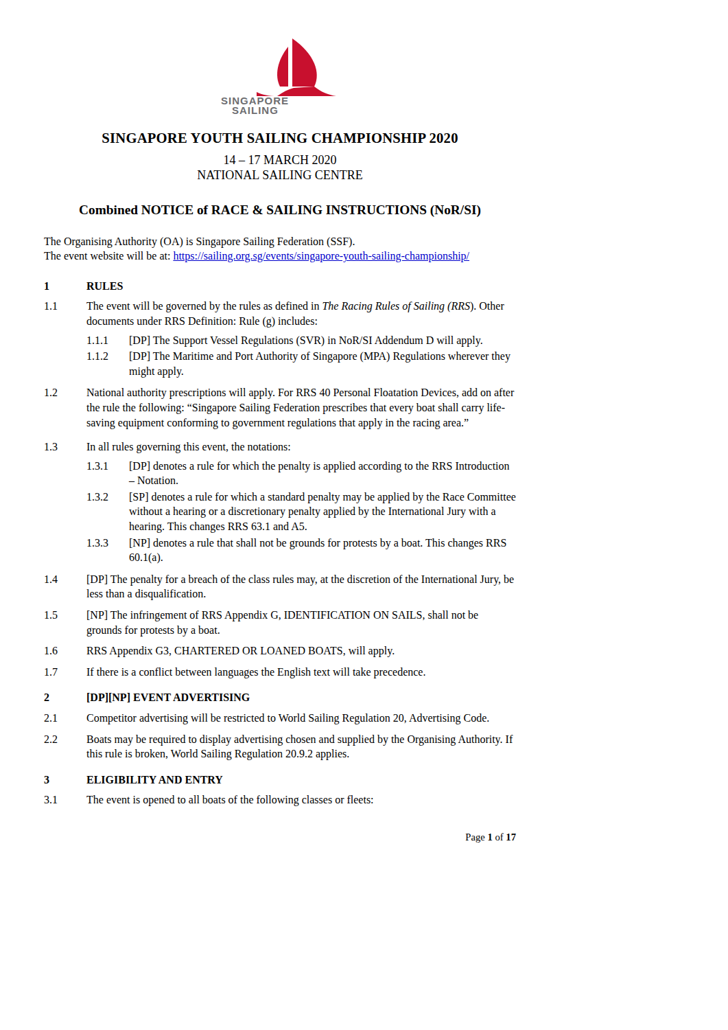SINGAPORE SAILING
SINGAPORE YOUTH SAILING CHAMPIONSHIP 2020
14 – 17 MARCH 2020
NATIONAL SAILING CENTRE
Combined NOTICE of RACE & SAILING INSTRUCTIONS (NoR/SI)
The Organising Authority (OA) is Singapore Sailing Federation (SSF).
The event website will be at: https://sailing.org.sg/events/singapore-youth-sailing-championship/
1 RULES
1.1 The event will be governed by the rules as defined in The Racing Rules of Sailing (RRS). Other documents under RRS Definition: Rule (g) includes:
1.1.1 [DP] The Support Vessel Regulations (SVR) in NoR/SI Addendum D will apply.
1.1.2 [DP] The Maritime and Port Authority of Singapore (MPA) Regulations wherever they might apply.
1.2 National authority prescriptions will apply. For RRS 40 Personal Floatation Devices, add on after the rule the following: “Singapore Sailing Federation prescribes that every boat shall carry life-saving equipment conforming to government regulations that apply in the racing area.”
1.3 In all rules governing this event, the notations:
1.3.1 [DP] denotes a rule for which the penalty is applied according to the RRS Introduction – Notation.
1.3.2 [SP] denotes a rule for which a standard penalty may be applied by the Race Committee without a hearing or a discretionary penalty applied by the International Jury with a hearing. This changes RRS 63.1 and A5.
1.3.3 [NP] denotes a rule that shall not be grounds for protests by a boat. This changes RRS 60.1(a).
1.4 [DP] The penalty for a breach of the class rules may, at the discretion of the International Jury, be less than a disqualification.
1.5 [NP] The infringement of RRS Appendix G, IDENTIFICATION ON SAILS, shall not be grounds for protests by a boat.
1.6 RRS Appendix G3, CHARTERED OR LOANED BOATS, will apply.
1.7 If there is a conflict between languages the English text will take precedence.
2 [DP][NP] EVENT ADVERTISING
2.1 Competitor advertising will be restricted to World Sailing Regulation 20, Advertising Code.
2.2 Boats may be required to display advertising chosen and supplied by the Organising Authority. If this rule is broken, World Sailing Regulation 20.9.2 applies.
3 ELIGIBILITY AND ENTRY
3.1 The event is opened to all boats of the following classes or fleets:
Page 1 of 17